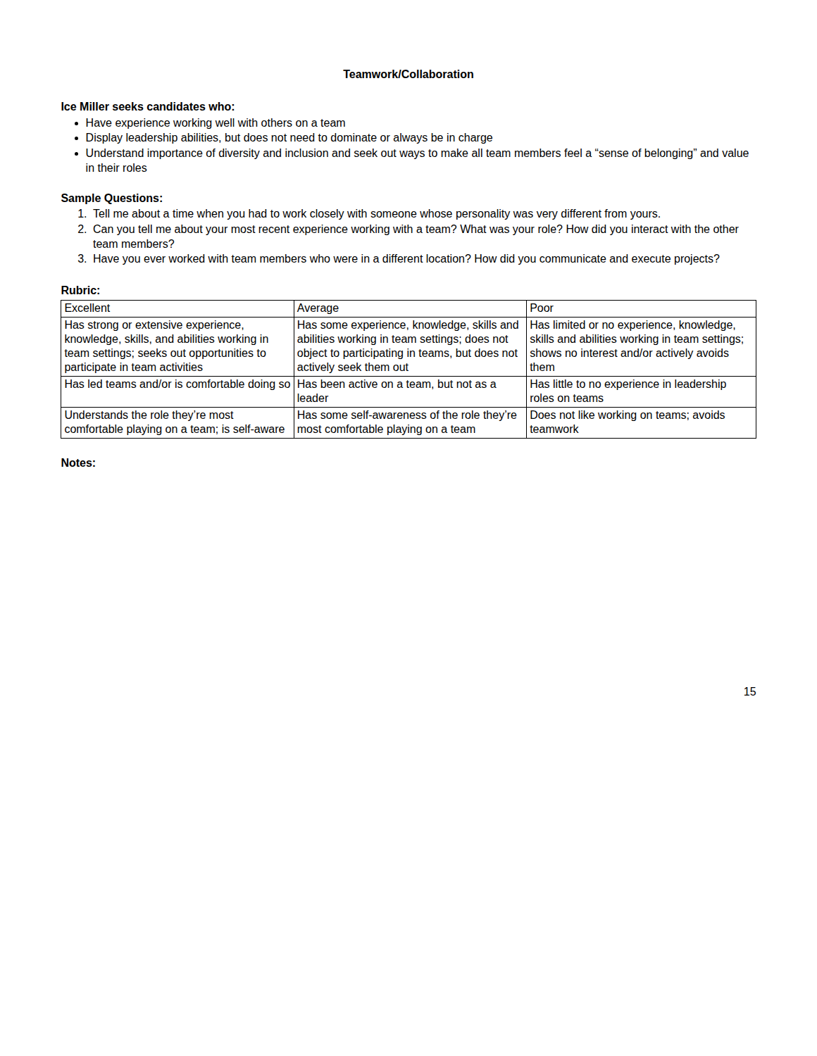Teamwork/Collaboration
Ice Miller seeks candidates who:
Have experience working well with others on a team
Display leadership abilities, but does not need to dominate or always be in charge
Understand importance of diversity and inclusion and seek out ways to make all team members feel a “sense of belonging” and value in their roles
Sample Questions:
Tell me about a time when you had to work closely with someone whose personality was very different from yours.
Can you tell me about your most recent experience working with a team? What was your role? How did you interact with the other team members?
Have you ever worked with team members who were in a different location? How did you communicate and execute projects?
Rubric:
| Excellent | Average | Poor |
| Has strong or extensive experience, knowledge, skills, and abilities working in team settings; seeks out opportunities to participate in team activities | Has some experience, knowledge, skills and abilities working in team settings; does not object to participating in teams, but does not actively seek them out | Has limited or no experience, knowledge, skills and abilities working in team settings; shows no interest and/or actively avoids them |
| Has led teams and/or is comfortable doing so | Has been active on a team, but not as a leader | Has little to no experience in leadership roles on teams |
| Understands the role they’re most comfortable playing on a team; is self-aware | Has some self-awareness of the role they’re most comfortable playing on a team | Does not like working on teams; avoids teamwork |
Notes:
15